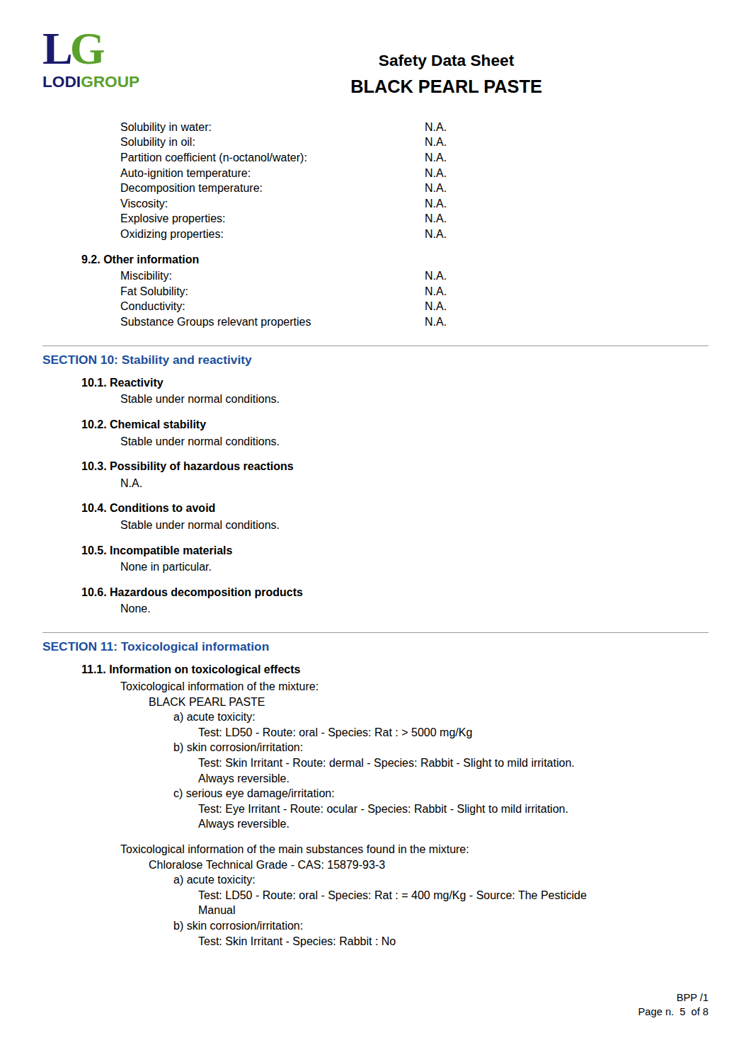LG
LODI GROUP
Safety Data Sheet
BLACK PEARL PASTE
| Solubility in water: | N.A. |
| Solubility in oil: | N.A. |
| Partition coefficient (n-octanol/water): | N.A. |
| Auto-ignition temperature: | N.A. |
| Decomposition temperature: | N.A. |
| Viscosity: | N.A. |
| Explosive properties: | N.A. |
| Oxidizing properties: | N.A. |
9.2. Other information
| Miscibility: | N.A. |
| Fat Solubility: | N.A. |
| Conductivity: | N.A. |
| Substance Groups relevant properties | N.A. |
SECTION 10: Stability and reactivity
10.1. Reactivity
Stable under normal conditions.
10.2. Chemical stability
Stable under normal conditions.
10.3. Possibility of hazardous reactions
N.A.
10.4. Conditions to avoid
Stable under normal conditions.
10.5. Incompatible materials
None in particular.
10.6. Hazardous decomposition products
None.
SECTION 11: Toxicological information
11.1. Information on toxicological effects
Toxicological information of the mixture:
BLACK PEARL PASTE
a) acute toxicity:
Test: LD50 - Route: oral - Species: Rat : > 5000 mg/Kg
b) skin corrosion/irritation:
Test: Skin Irritant - Route: dermal - Species: Rabbit - Slight to mild irritation.
Always reversible.
c) serious eye damage/irritation:
Test: Eye Irritant - Route: ocular - Species: Rabbit - Slight to mild irritation.
Always reversible.
Toxicological information of the main substances found in the mixture:
Chloralose Technical Grade - CAS: 15879-93-3
a) acute toxicity:
Test: LD50 - Route: oral - Species: Rat : = 400 mg/Kg - Source: The Pesticide
Manual
b) skin corrosion/irritation:
Test: Skin Irritant - Species: Rabbit : No
BPP /1
Page n. 5 of 8